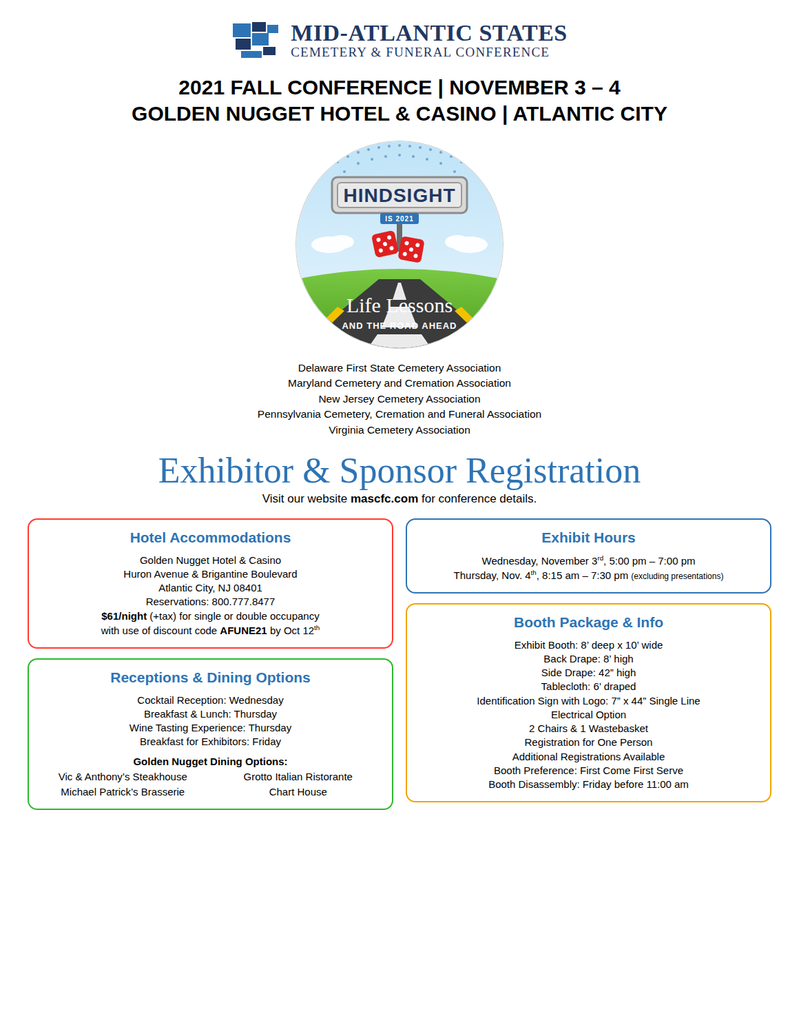MID-ATLANTIC STATES
CEMETERY & FUNERAL CONFERENCE
2021 FALL CONFERENCE | NOVEMBER 3 – 4
GOLDEN NUGGET HOTEL & CASINO | ATLANTIC CITY
HINDSIGHT IS 2021 Life Lessons AND THE ROAD AHEAD
Delaware First State Cemetery Association
Maryland Cemetery and Cremation Association
New Jersey Cemetery Association
Pennsylvania Cemetery, Cremation and Funeral Association
Virginia Cemetery Association
Exhibitor & Sponsor Registration
Visit our website mascfc.com for conference details.
Hotel Accommodations
Golden Nugget Hotel & Casino
Huron Avenue & Brigantine Boulevard
Atlantic City, NJ 08401
Reservations: 800.777.8477
$61/night (+tax) for single or double occupancy
with use of discount code AFUNE21 by Oct 12th
Receptions & Dining Options
Cocktail Reception: Wednesday
Breakfast & Lunch: Thursday
Wine Tasting Experience: Thursday
Breakfast for Exhibitors: Friday
Golden Nugget Dining Options:
Vic & Anthony’s Steakhouse
Grotto Italian Ristorante
Michael Patrick’s Brasserie
Chart House
Exhibit Hours
Wednesday, November 3rd, 5:00 pm – 7:00 pm
Thursday, Nov. 4th, 8:15 am – 7:30 pm (excluding presentations)
Booth Package & Info
Exhibit Booth: 8’ deep x 10’ wide
Back Drape: 8’ high
Side Drape: 42” high
Tablecloth: 6’ draped
Identification Sign with Logo: 7” x 44” Single Line
Electrical Option
2 Chairs & 1 Wastebasket
Registration for One Person
Additional Registrations Available
Booth Preference: First Come First Serve
Booth Disassembly: Friday before 11:00 am